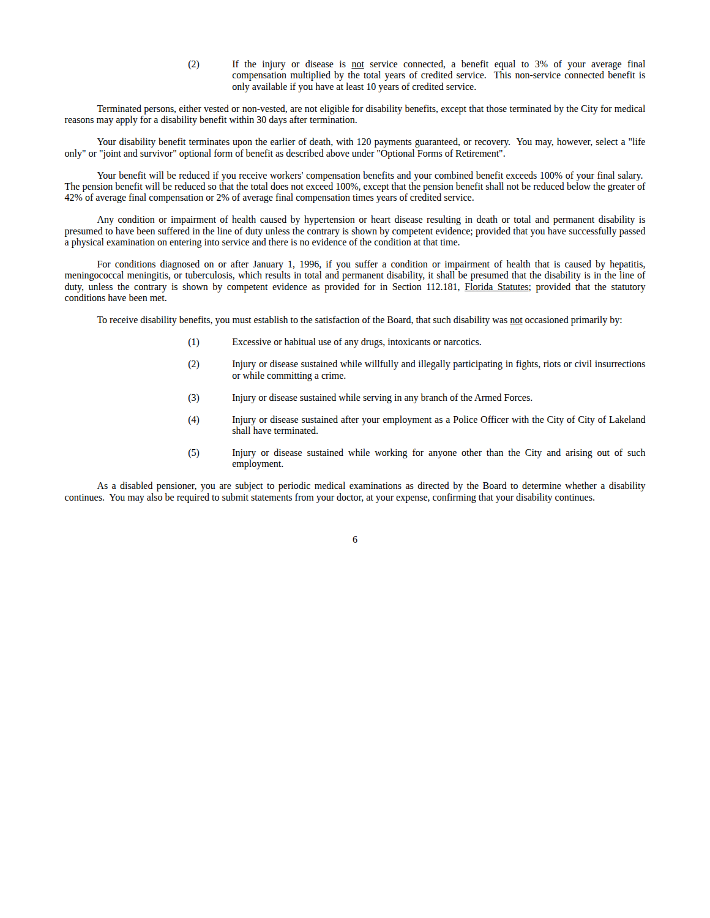(2) If the injury or disease is not service connected, a benefit equal to 3% of your average final compensation multiplied by the total years of credited service. This non-service connected benefit is only available if you have at least 10 years of credited service.
Terminated persons, either vested or non-vested, are not eligible for disability benefits, except that those terminated by the City for medical reasons may apply for a disability benefit within 30 days after termination.
Your disability benefit terminates upon the earlier of death, with 120 payments guaranteed, or recovery. You may, however, select a "life only" or "joint and survivor" optional form of benefit as described above under "Optional Forms of Retirement".
Your benefit will be reduced if you receive workers' compensation benefits and your combined benefit exceeds 100% of your final salary. The pension benefit will be reduced so that the total does not exceed 100%, except that the pension benefit shall not be reduced below the greater of 42% of average final compensation or 2% of average final compensation times years of credited service.
Any condition or impairment of health caused by hypertension or heart disease resulting in death or total and permanent disability is presumed to have been suffered in the line of duty unless the contrary is shown by competent evidence; provided that you have successfully passed a physical examination on entering into service and there is no evidence of the condition at that time.
For conditions diagnosed on or after January 1, 1996, if you suffer a condition or impairment of health that is caused by hepatitis, meningococcal meningitis, or tuberculosis, which results in total and permanent disability, it shall be presumed that the disability is in the line of duty, unless the contrary is shown by competent evidence as provided for in Section 112.181, Florida Statutes; provided that the statutory conditions have been met.
To receive disability benefits, you must establish to the satisfaction of the Board, that such disability was not occasioned primarily by:
(1) Excessive or habitual use of any drugs, intoxicants or narcotics.
(2) Injury or disease sustained while willfully and illegally participating in fights, riots or civil insurrections or while committing a crime.
(3) Injury or disease sustained while serving in any branch of the Armed Forces.
(4) Injury or disease sustained after your employment as a Police Officer with the City of City of Lakeland shall have terminated.
(5) Injury or disease sustained while working for anyone other than the City and arising out of such employment.
As a disabled pensioner, you are subject to periodic medical examinations as directed by the Board to determine whether a disability continues. You may also be required to submit statements from your doctor, at your expense, confirming that your disability continues.
6